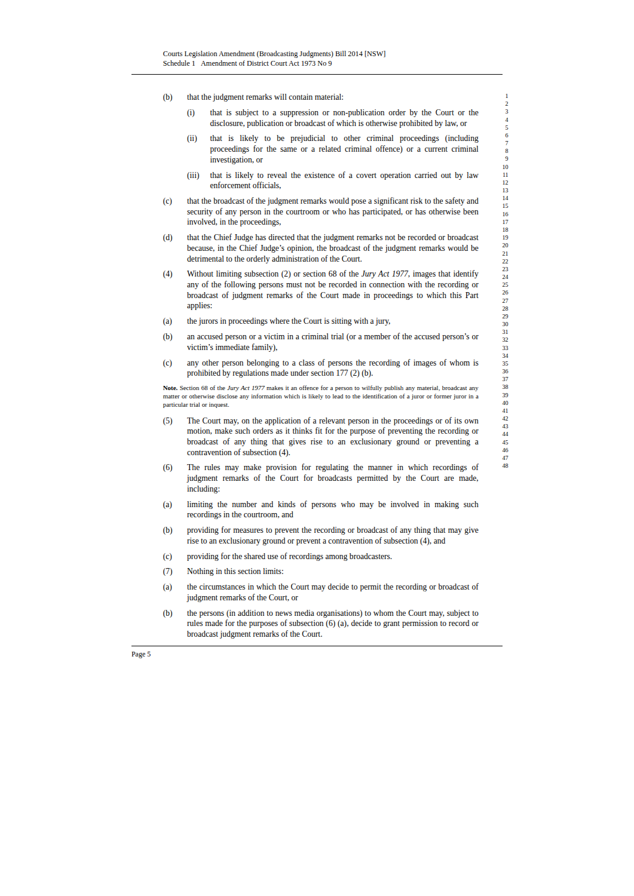Courts Legislation Amendment (Broadcasting Judgments) Bill 2014 [NSW]
Schedule 1 Amendment of District Court Act 1973 No 9
1
2
3
4
5
6
7
8
9
10
11
12
13
14
15
16
17
18
19
20
21
22
23
24
25
26
27
28
29
30
31
32
33
34
35
36
37
38
39
40
41
42
43
44
45
46
47
48
(b) that the judgment remarks will contain material:
(i) that is subject to a suppression or non-publication order by the Court or the disclosure, publication or broadcast of which is otherwise prohibited by law, or
(ii) that is likely to be prejudicial to other criminal proceedings (including proceedings for the same or a related criminal offence) or a current criminal investigation, or
(iii) that is likely to reveal the existence of a covert operation carried out by law enforcement officials,
(c) that the broadcast of the judgment remarks would pose a significant risk to the safety and security of any person in the courtroom or who has participated, or has otherwise been involved, in the proceedings,
(d) that the Chief Judge has directed that the judgment remarks not be recorded or broadcast because, in the Chief Judge’s opinion, the broadcast of the judgment remarks would be detrimental to the orderly administration of the Court.
(4) Without limiting subsection (2) or section 68 of the Jury Act 1977, images that identify any of the following persons must not be recorded in connection with the recording or broadcast of judgment remarks of the Court made in proceedings to which this Part applies:
(a) the jurors in proceedings where the Court is sitting with a jury,
(b) an accused person or a victim in a criminal trial (or a member of the accused person’s or victim’s immediate family),
(c) any other person belonging to a class of persons the recording of images of whom is prohibited by regulations made under section 177 (2) (b).
Note. Section 68 of the Jury Act 1977 makes it an offence for a person to wilfully publish any material, broadcast any matter or otherwise disclose any information which is likely to lead to the identification of a juror or former juror in a particular trial or inquest.
(5) The Court may, on the application of a relevant person in the proceedings or of its own motion, make such orders as it thinks fit for the purpose of preventing the recording or broadcast of any thing that gives rise to an exclusionary ground or preventing a contravention of subsection (4).
(6) The rules may make provision for regulating the manner in which recordings of judgment remarks of the Court for broadcasts permitted by the Court are made, including:
(a) limiting the number and kinds of persons who may be involved in making such recordings in the courtroom, and
(b) providing for measures to prevent the recording or broadcast of any thing that may give rise to an exclusionary ground or prevent a contravention of subsection (4), and
(c) providing for the shared use of recordings among broadcasters.
(7) Nothing in this section limits:
(a) the circumstances in which the Court may decide to permit the recording or broadcast of judgment remarks of the Court, or
(b) the persons (in addition to news media organisations) to whom the Court may, subject to rules made for the purposes of subsection (6) (a), decide to grant permission to record or broadcast judgment remarks of the Court.
Page 5